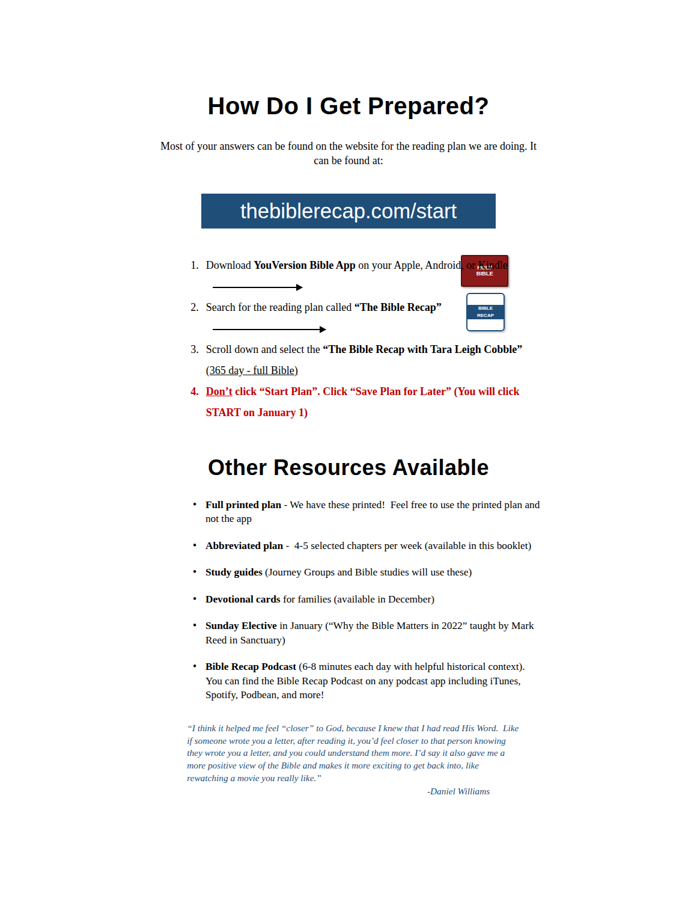How Do I Get Prepared?
Most of your answers can be found on the website for the reading plan we are doing. It can be found at:
thebiblerecap.com/start
HOLY
BIBLE
BIBLE
RECAP
Download YouVersion Bible App on your Apple, Android, or Kindle
Search for the reading plan called “The Bible Recap”
Scroll down and select the “The Bible Recap with Tara Leigh Cobble” (365 day - full Bible)
Don’t click “Start Plan”. Click “Save Plan for Later” (You will click START on January 1)
Other Resources Available
Full printed plan - We have these printed! Feel free to use the printed plan and not the app
Abbreviated plan - 4-5 selected chapters per week (available in this booklet)
Study guides (Journey Groups and Bible studies will use these)
Devotional cards for families (available in December)
Sunday Elective in January (“Why the Bible Matters in 2022” taught by Mark Reed in Sanctuary)
Bible Recap Podcast (6-8 minutes each day with helpful historical context). You can find the Bible Recap Podcast on any podcast app including iTunes, Spotify, Podbean, and more!
“I think it helped me feel “closer” to God, because I knew that I had read His Word. Like if someone wrote you a letter, after reading it, you’d feel closer to that person knowing they wrote you a letter, and you could understand them more. I’d say it also gave me a more positive view of the Bible and makes it more exciting to get back into, like rewatching a movie you really like.” -Daniel Williams